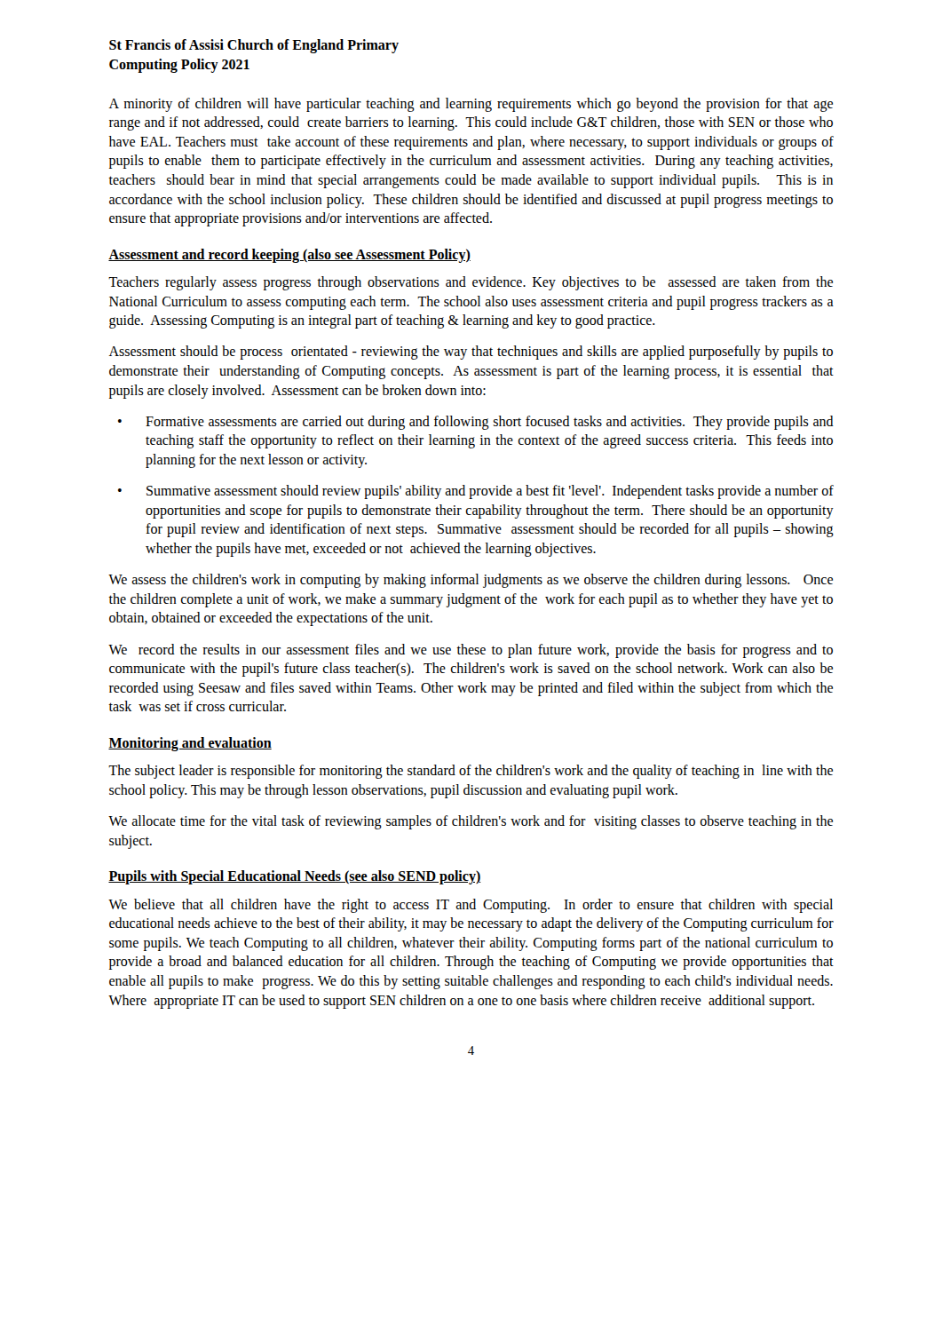St Francis of Assisi Church of England Primary
Computing Policy 2021
A minority of children will have particular teaching and learning requirements which go beyond the provision for that age range and if not addressed, could create barriers to learning. This could include G&T children, those with SEN or those who have EAL. Teachers must take account of these requirements and plan, where necessary, to support individuals or groups of pupils to enable them to participate effectively in the curriculum and assessment activities. During any teaching activities, teachers should bear in mind that special arrangements could be made available to support individual pupils. This is in accordance with the school inclusion policy. These children should be identified and discussed at pupil progress meetings to ensure that appropriate provisions and/or interventions are affected.
Assessment and record keeping (also see Assessment Policy)
Teachers regularly assess progress through observations and evidence. Key objectives to be assessed are taken from the National Curriculum to assess computing each term. The school also uses assessment criteria and pupil progress trackers as a guide. Assessing Computing is an integral part of teaching & learning and key to good practice.
Assessment should be process orientated - reviewing the way that techniques and skills are applied purposefully by pupils to demonstrate their understanding of Computing concepts. As assessment is part of the learning process, it is essential that pupils are closely involved. Assessment can be broken down into:
Formative assessments are carried out during and following short focused tasks and activities. They provide pupils and teaching staff the opportunity to reflect on their learning in the context of the agreed success criteria. This feeds into planning for the next lesson or activity.
Summative assessment should review pupils' ability and provide a best fit 'level'. Independent tasks provide a number of opportunities and scope for pupils to demonstrate their capability throughout the term. There should be an opportunity for pupil review and identification of next steps. Summative assessment should be recorded for all pupils – showing whether the pupils have met, exceeded or not achieved the learning objectives.
We assess the children's work in computing by making informal judgments as we observe the children during lessons. Once the children complete a unit of work, we make a summary judgment of the work for each pupil as to whether they have yet to obtain, obtained or exceeded the expectations of the unit.
We record the results in our assessment files and we use these to plan future work, provide the basis for progress and to communicate with the pupil's future class teacher(s). The children's work is saved on the school network. Work can also be recorded using Seesaw and files saved within Teams. Other work may be printed and filed within the subject from which the task was set if cross curricular.
Monitoring and evaluation
The subject leader is responsible for monitoring the standard of the children's work and the quality of teaching in line with the school policy. This may be through lesson observations, pupil discussion and evaluating pupil work.
We allocate time for the vital task of reviewing samples of children's work and for visiting classes to observe teaching in the subject.
Pupils with Special Educational Needs (see also SEND policy)
We believe that all children have the right to access IT and Computing. In order to ensure that children with special educational needs achieve to the best of their ability, it may be necessary to adapt the delivery of the Computing curriculum for some pupils. We teach Computing to all children, whatever their ability. Computing forms part of the national curriculum to provide a broad and balanced education for all children. Through the teaching of Computing we provide opportunities that enable all pupils to make progress. We do this by setting suitable challenges and responding to each child's individual needs. Where appropriate IT can be used to support SEN children on a one to one basis where children receive additional support.
4